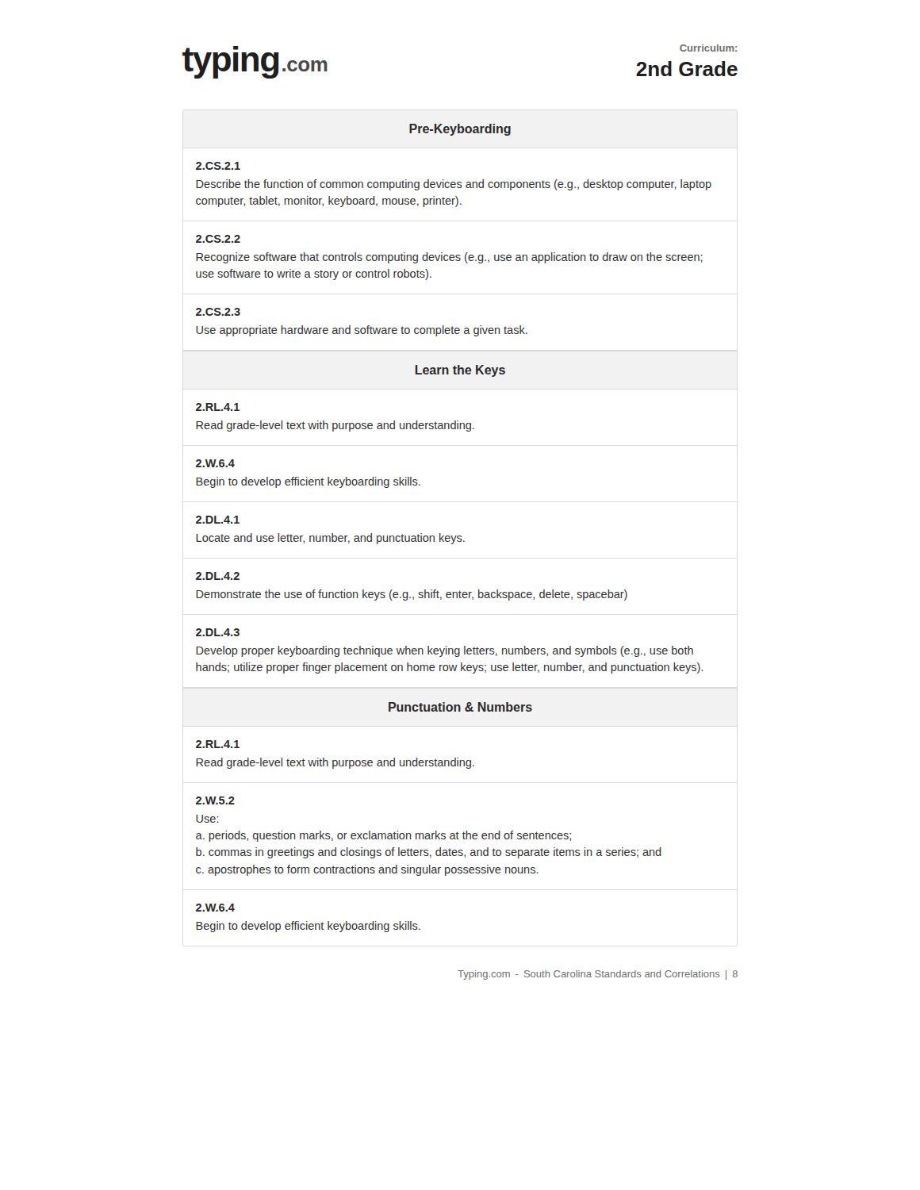typing.com
Curriculum:
2nd Grade
Pre-Keyboarding
2.CS.2.1
Describe the function of common computing devices and components (e.g., desktop computer, laptop computer, tablet, monitor, keyboard, mouse, printer).
2.CS.2.2
Recognize software that controls computing devices (e.g., use an application to draw on the screen; use software to write a story or control robots).
2.CS.2.3
Use appropriate hardware and software to complete a given task.
Learn the Keys
2.RL.4.1
Read grade-level text with purpose and understanding.
2.W.6.4
Begin to develop efficient keyboarding skills.
2.DL.4.1
Locate and use letter, number, and punctuation keys.
2.DL.4.2
Demonstrate the use of function keys (e.g., shift, enter, backspace, delete, spacebar)
2.DL.4.3
Develop proper keyboarding technique when keying letters, numbers, and symbols (e.g., use both hands; utilize proper finger placement on home row keys; use letter, number, and punctuation keys).
Punctuation & Numbers
2.RL.4.1
Read grade-level text with purpose and understanding.
2.W.5.2
Use:
a. periods, question marks, or exclamation marks at the end of sentences;
b. commas in greetings and closings of letters, dates, and to separate items in a series; and
c. apostrophes to form contractions and singular possessive nouns.
2.W.6.4
Begin to develop efficient keyboarding skills.
Typing.com-South Carolina Standards and Correlations|8